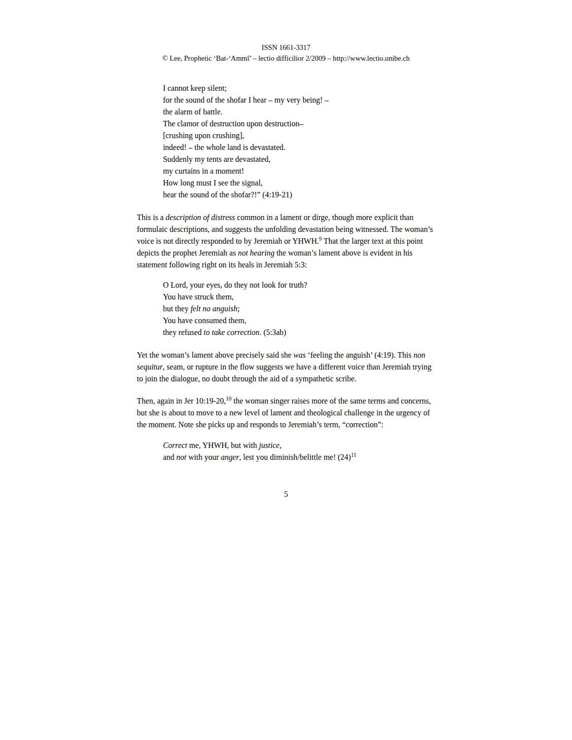ISSN 1661-3317
© Lee, Prophetic ‘Bat-‘Ammî’ – lectio difficilior 2/2009 – http://www.lectio.unibe.ch
I cannot keep silent; for the sound of the shofar I hear – my very being! – the alarm of battle. The clamor of destruction upon destruction– [crushing upon crushing], indeed! – the whole land is devastated. Suddenly my tents are devastated, my curtains in a moment! How long must I see the signal, hear the sound of the shofar?!” (4:19-21)
This is a description of distress common in a lament or dirge, though more explicit than formulaic descriptions, and suggests the unfolding devastation being witnessed. The woman’s voice is not directly responded to by Jeremiah or YHWH.9 That the larger text at this point depicts the prophet Jeremiah as not hearing the woman’s lament above is evident in his statement following right on its heals in Jeremiah 5:3:
O Lord, your eyes, do they not look for truth? You have struck them, but they felt no anguish; You have consumed them, they refused to take correction. (5:3ab)
Yet the woman’s lament above precisely said she was ‘feeling the anguish’ (4:19). This non sequitur, seam, or rupture in the flow suggests we have a different voice than Jeremiah trying to join the dialogue, no doubt through the aid of a sympathetic scribe.
Then, again in Jer 10:19-20,10 the woman singer raises more of the same terms and concerns, but she is about to move to a new level of lament and theological challenge in the urgency of the moment. Note she picks up and responds to Jeremiah’s term, “correction”:
Correct me, YHWH, but with justice, and not with your anger, lest you diminish/belittle me! (24)11
5